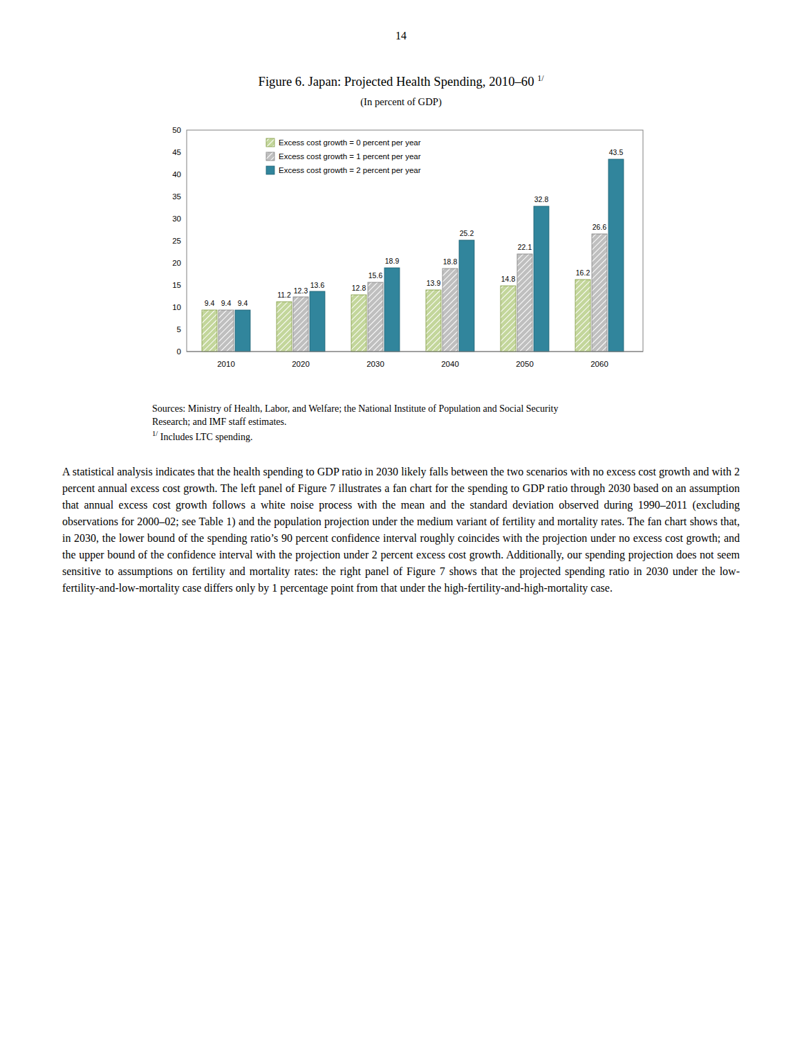14
Figure 6. Japan: Projected Health Spending, 2010–60 1/
(In percent of GDP)
50 45 40 35 30 25 20 15 10 5 0 Excess cost growth = 0 percent per year Excess cost growth = 1 percent per year Excess cost growth = 2 percent per year 9.4 9.4 9.4 11.2 12.3 13.6 12.8 15.6 18.9 13.9 18.8 25.2 14.8 22.1 32.8 16.2 26.6 43.5 2010 2020 2030 2040 2050 2060
Sources: Ministry of Health, Labor, and Welfare; the National Institute of Population and Social Security Research; and IMF staff estimates.
1/ Includes LTC spending.
A statistical analysis indicates that the health spending to GDP ratio in 2030 likely falls between the two scenarios with no excess cost growth and with 2 percent annual excess cost growth. The left panel of Figure 7 illustrates a fan chart for the spending to GDP ratio through 2030 based on an assumption that annual excess cost growth follows a white noise process with the mean and the standard deviation observed during 1990–2011 (excluding observations for 2000–02; see Table 1) and the population projection under the medium variant of fertility and mortality rates. The fan chart shows that, in 2030, the lower bound of the spending ratio’s 90 percent confidence interval roughly coincides with the projection under no excess cost growth; and the upper bound of the confidence interval with the projection under 2 percent excess cost growth. Additionally, our spending projection does not seem sensitive to assumptions on fertility and mortality rates: the right panel of Figure 7 shows that the projected spending ratio in 2030 under the low-fertility-and-low-mortality case differs only by 1 percentage point from that under the high-fertility-and-high-mortality case.